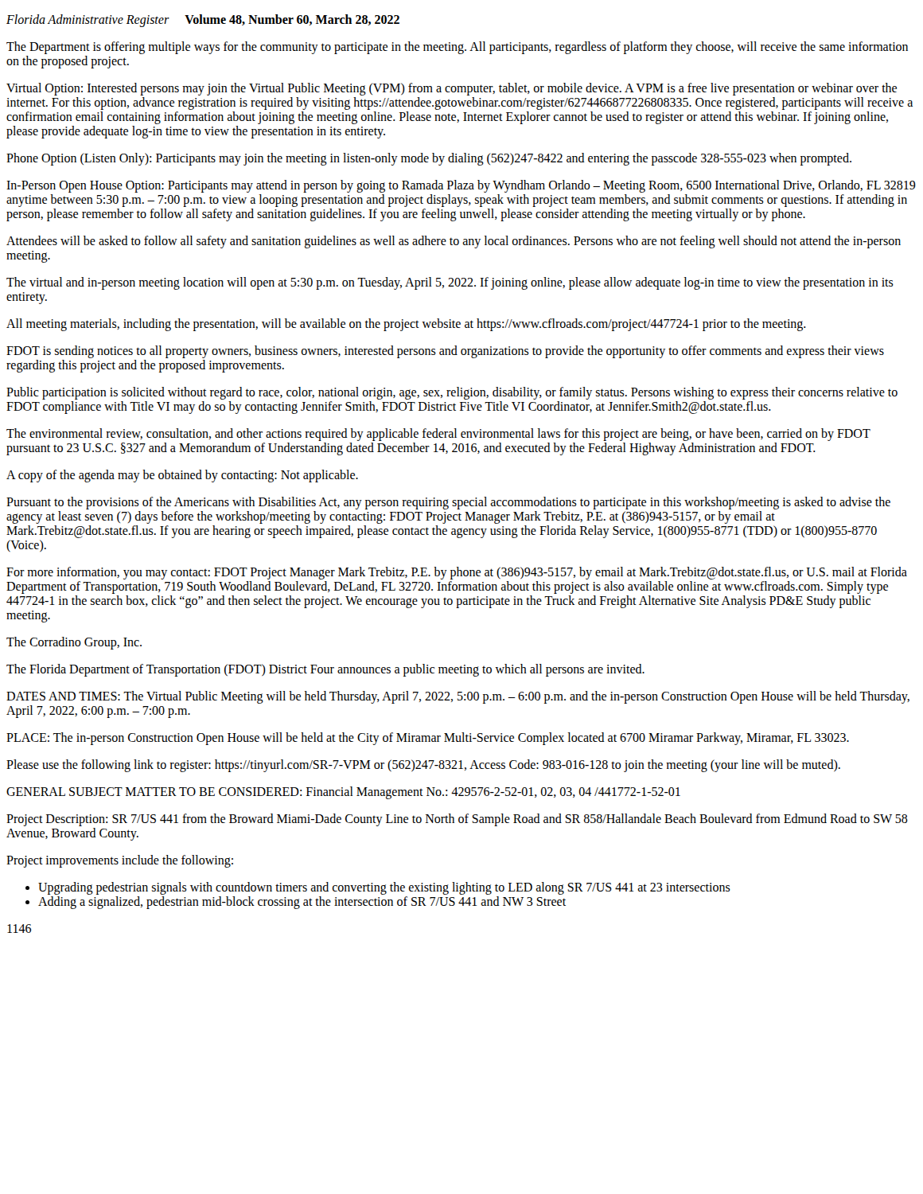Florida Administrative Register Volume 48, Number 60, March 28, 2022
The Department is offering multiple ways for the community to participate in the meeting. All participants, regardless of platform they choose, will receive the same information on the proposed project.
Virtual Option: Interested persons may join the Virtual Public Meeting (VPM) from a computer, tablet, or mobile device. A VPM is a free live presentation or webinar over the internet. For this option, advance registration is required by visiting https://attendee.gotowebinar.com/register/6274466877226808335. Once registered, participants will receive a confirmation email containing information about joining the meeting online. Please note, Internet Explorer cannot be used to register or attend this webinar. If joining online, please provide adequate log-in time to view the presentation in its entirety.
Phone Option (Listen Only): Participants may join the meeting in listen-only mode by dialing (562)247-8422 and entering the passcode 328-555-023 when prompted.
In-Person Open House Option: Participants may attend in person by going to Ramada Plaza by Wyndham Orlando – Meeting Room, 6500 International Drive, Orlando, FL 32819 anytime between 5:30 p.m. – 7:00 p.m. to view a looping presentation and project displays, speak with project team members, and submit comments or questions. If attending in person, please remember to follow all safety and sanitation guidelines. If you are feeling unwell, please consider attending the meeting virtually or by phone.
Attendees will be asked to follow all safety and sanitation guidelines as well as adhere to any local ordinances. Persons who are not feeling well should not attend the in-person meeting.
The virtual and in-person meeting location will open at 5:30 p.m. on Tuesday, April 5, 2022. If joining online, please allow adequate log-in time to view the presentation in its entirety.
All meeting materials, including the presentation, will be available on the project website at https://www.cflroads.com/project/447724-1 prior to the meeting.
FDOT is sending notices to all property owners, business owners, interested persons and organizations to provide the opportunity to offer comments and express their views regarding this project and the proposed improvements.
Public participation is solicited without regard to race, color, national origin, age, sex, religion, disability, or family status. Persons wishing to express their concerns relative to FDOT compliance with Title VI may do so by contacting Jennifer Smith, FDOT District Five Title VI Coordinator, at Jennifer.Smith2@dot.state.fl.us.
The environmental review, consultation, and other actions required by applicable federal environmental laws for this project are being, or have been, carried on by FDOT pursuant to 23 U.S.C. §327 and a Memorandum of Understanding dated December 14, 2016, and executed by the Federal Highway Administration and FDOT.
A copy of the agenda may be obtained by contacting: Not applicable.
Pursuant to the provisions of the Americans with Disabilities Act, any person requiring special accommodations to participate in this workshop/meeting is asked to advise the agency at least seven (7) days before the workshop/meeting by contacting: FDOT Project Manager Mark Trebitz, P.E. at (386)943-5157, or by email at Mark.Trebitz@dot.state.fl.us. If you are hearing or speech impaired, please contact the agency using the Florida Relay Service, 1(800)955-8771 (TDD) or 1(800)955-8770 (Voice).
For more information, you may contact: FDOT Project Manager Mark Trebitz, P.E. by phone at (386)943-5157, by email at Mark.Trebitz@dot.state.fl.us, or U.S. mail at Florida Department of Transportation, 719 South Woodland Boulevard, DeLand, FL 32720. Information about this project is also available online at www.cflroads.com. Simply type 447724-1 in the search box, click “go” and then select the project. We encourage you to participate in the Truck and Freight Alternative Site Analysis PD&E Study public meeting.
The Corradino Group, Inc.
The Florida Department of Transportation (FDOT) District Four announces a public meeting to which all persons are invited.
DATES AND TIMES: The Virtual Public Meeting will be held Thursday, April 7, 2022, 5:00 p.m. – 6:00 p.m. and the in-person Construction Open House will be held Thursday, April 7, 2022, 6:00 p.m. – 7:00 p.m.
PLACE: The in-person Construction Open House will be held at the City of Miramar Multi-Service Complex located at 6700 Miramar Parkway, Miramar, FL 33023.
Please use the following link to register: https://tinyurl.com/SR-7-VPM or (562)247-8321, Access Code: 983-016-128 to join the meeting (your line will be muted).
GENERAL SUBJECT MATTER TO BE CONSIDERED: Financial Management No.: 429576-2-52-01, 02, 03, 04 /441772-1-52-01
Project Description: SR 7/US 441 from the Broward Miami-Dade County Line to North of Sample Road and SR 858/Hallandale Beach Boulevard from Edmund Road to SW 58 Avenue, Broward County.
Project improvements include the following:
Upgrading pedestrian signals with countdown timers and converting the existing lighting to LED along SR 7/US 441 at 23 intersections
Adding a signalized, pedestrian mid-block crossing at the intersection of SR 7/US 441 and NW 3 Street
1146